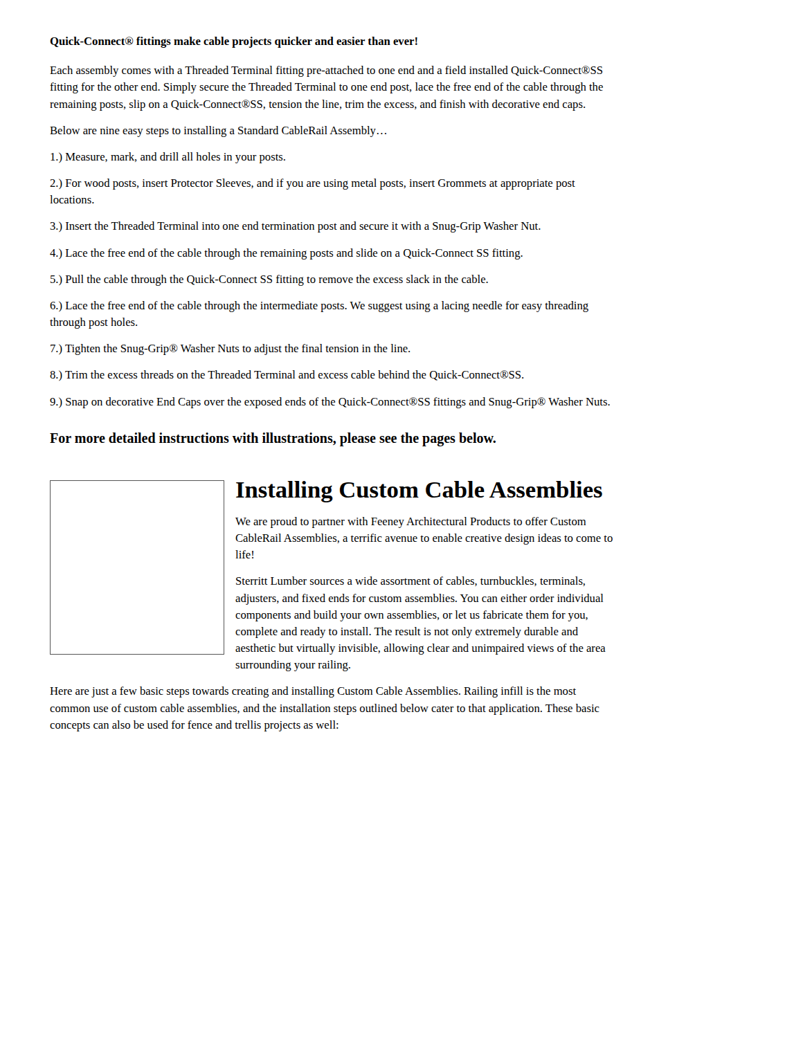Quick-Connect® fittings make cable projects quicker and easier than ever!
Each assembly comes with a Threaded Terminal fitting pre-attached to one end and a field installed Quick-Connect®SS fitting for the other end. Simply secure the Threaded Terminal to one end post, lace the free end of the cable through the remaining posts, slip on a Quick-Connect®SS, tension the line, trim the excess, and finish with decorative end caps.
Below are nine easy steps to installing a Standard CableRail Assembly…
1.) Measure, mark, and drill all holes in your posts.
2.) For wood posts, insert Protector Sleeves, and if you are using metal posts, insert Grommets at appropriate post locations.
3.) Insert the Threaded Terminal into one end termination post and secure it with a Snug-Grip Washer Nut.
4.) Lace the free end of the cable through the remaining posts and slide on a Quick-Connect SS fitting.
5.) Pull the cable through the Quick-Connect SS fitting to remove the excess slack in the cable.
6.) Lace the free end of the cable through the intermediate posts. We suggest using a lacing needle for easy threading through post holes.
7.) Tighten the Snug-Grip® Washer Nuts to adjust the final tension in the line.
8.) Trim the excess threads on the Threaded Terminal and excess cable behind the Quick-Connect®SS.
9.) Snap on decorative End Caps over the exposed ends of the Quick-Connect®SS fittings and Snug-Grip® Washer Nuts.
For more detailed instructions with illustrations, please see the pages below.
Installing Custom Cable Assemblies
We are proud to partner with Feeney Architectural Products to offer Custom CableRail Assemblies, a terrific avenue to enable creative design ideas to come to life!
Sterritt Lumber sources a wide assortment of cables, turnbuckles, terminals, adjusters, and fixed ends for custom assemblies. You can either order individual components and build your own assemblies, or let us fabricate them for you, complete and ready to install. The result is not only extremely durable and aesthetic but virtually invisible, allowing clear and unimpaired views of the area surrounding your railing.
Here are just a few basic steps towards creating and installing Custom Cable Assemblies. Railing infill is the most common use of custom cable assemblies, and the installation steps outlined below cater to that application. These basic concepts can also be used for fence and trellis projects as well: